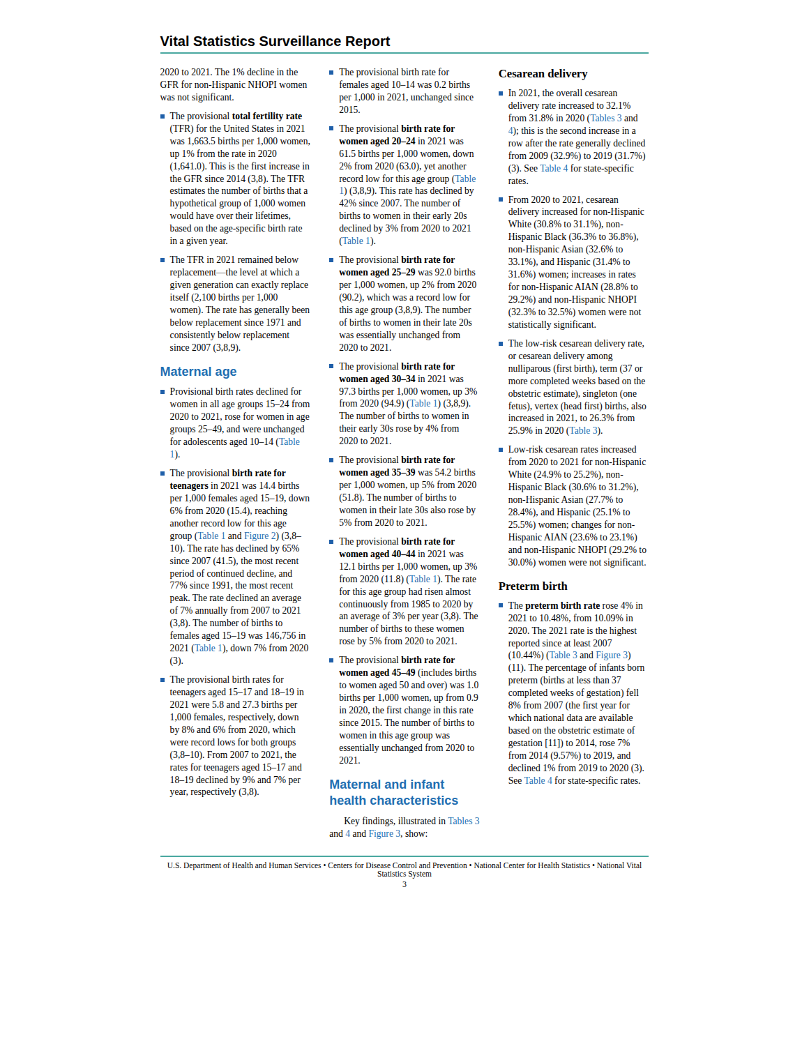Vital Statistics Surveillance Report
2020 to 2021. The 1% decline in the GFR for non-Hispanic NHOPI women was not significant.
The provisional total fertility rate (TFR) for the United States in 2021 was 1,663.5 births per 1,000 women, up 1% from the rate in 2020 (1,641.0). This is the first increase in the GFR since 2014 (3,8). The TFR estimates the number of births that a hypothetical group of 1,000 women would have over their lifetimes, based on the age-specific birth rate in a given year.
The TFR in 2021 remained below replacement—the level at which a given generation can exactly replace itself (2,100 births per 1,000 women). The rate has generally been below replacement since 1971 and consistently below replacement since 2007 (3,8,9).
Maternal age
Provisional birth rates declined for women in all age groups 15–24 from 2020 to 2021, rose for women in age groups 25–49, and were unchanged for adolescents aged 10–14 (Table 1).
The provisional birth rate for teenagers in 2021 was 14.4 births per 1,000 females aged 15–19, down 6% from 2020 (15.4), reaching another record low for this age group (Table 1 and Figure 2) (3,8–10). The rate has declined by 65% since 2007 (41.5), the most recent period of continued decline, and 77% since 1991, the most recent peak. The rate declined an average of 7% annually from 2007 to 2021 (3,8). The number of births to females aged 15–19 was 146,756 in 2021 (Table 1), down 7% from 2020 (3).
The provisional birth rates for teenagers aged 15–17 and 18–19 in 2021 were 5.8 and 27.3 births per 1,000 females, respectively, down by 8% and 6% from 2020, which were record lows for both groups (3,8–10). From 2007 to 2021, the rates for teenagers aged 15–17 and 18–19 declined by 9% and 7% per year, respectively (3,8).
The provisional birth rate for females aged 10–14 was 0.2 births per 1,000 in 2021, unchanged since 2015.
The provisional birth rate for women aged 20–24 in 2021 was 61.5 births per 1,000 women, down 2% from 2020 (63.0), yet another record low for this age group (Table 1) (3,8,9). This rate has declined by 42% since 2007. The number of births to women in their early 20s declined by 3% from 2020 to 2021 (Table 1).
The provisional birth rate for women aged 25–29 was 92.0 births per 1,000 women, up 2% from 2020 (90.2), which was a record low for this age group (3,8,9). The number of births to women in their late 20s was essentially unchanged from 2020 to 2021.
The provisional birth rate for women aged 30–34 in 2021 was 97.3 births per 1,000 women, up 3% from 2020 (94.9) (Table 1) (3,8,9). The number of births to women in their early 30s rose by 4% from 2020 to 2021.
The provisional birth rate for women aged 35–39 was 54.2 births per 1,000 women, up 5% from 2020 (51.8). The number of births to women in their late 30s also rose by 5% from 2020 to 2021.
The provisional birth rate for women aged 40–44 in 2021 was 12.1 births per 1,000 women, up 3% from 2020 (11.8) (Table 1). The rate for this age group had risen almost continuously from 1985 to 2020 by an average of 3% per year (3,8). The number of births to these women rose by 5% from 2020 to 2021.
The provisional birth rate for women aged 45–49 (includes births to women aged 50 and over) was 1.0 births per 1,000 women, up from 0.9 in 2020, the first change in this rate since 2015. The number of births to women in this age group was essentially unchanged from 2020 to 2021.
Maternal and infant health characteristics
Key findings, illustrated in Tables 3 and 4 and Figure 3, show:
Cesarean delivery
In 2021, the overall cesarean delivery rate increased to 32.1% from 31.8% in 2020 (Tables 3 and 4); this is the second increase in a row after the rate generally declined from 2009 (32.9%) to 2019 (31.7%) (3). See Table 4 for state-specific rates.
From 2020 to 2021, cesarean delivery increased for non-Hispanic White (30.8% to 31.1%), non-Hispanic Black (36.3% to 36.8%), non-Hispanic Asian (32.6% to 33.1%), and Hispanic (31.4% to 31.6%) women; increases in rates for non-Hispanic AIAN (28.8% to 29.2%) and non-Hispanic NHOPI (32.3% to 32.5%) women were not statistically significant.
The low-risk cesarean delivery rate, or cesarean delivery among nulliparous (first birth), term (37 or more completed weeks based on the obstetric estimate), singleton (one fetus), vertex (head first) births, also increased in 2021, to 26.3% from 25.9% in 2020 (Table 3).
Low-risk cesarean rates increased from 2020 to 2021 for non-Hispanic White (24.9% to 25.2%), non-Hispanic Black (30.6% to 31.2%), non-Hispanic Asian (27.7% to 28.4%), and Hispanic (25.1% to 25.5%) women; changes for non-Hispanic AIAN (23.6% to 23.1%) and non-Hispanic NHOPI (29.2% to 30.0%) women were not significant.
Preterm birth
The preterm birth rate rose 4% in 2021 to 10.48%, from 10.09% in 2020. The 2021 rate is the highest reported since at least 2007 (10.44%) (Table 3 and Figure 3) (11). The percentage of infants born preterm (births at less than 37 completed weeks of gestation) fell 8% from 2007 (the first year for which national data are available based on the obstetric estimate of gestation [11]) to 2014, rose 7% from 2014 (9.57%) to 2019, and declined 1% from 2019 to 2020 (3). See Table 4 for state-specific rates.
U.S. Department of Health and Human Services • Centers for Disease Control and Prevention • National Center for Health Statistics • National Vital Statistics System
3